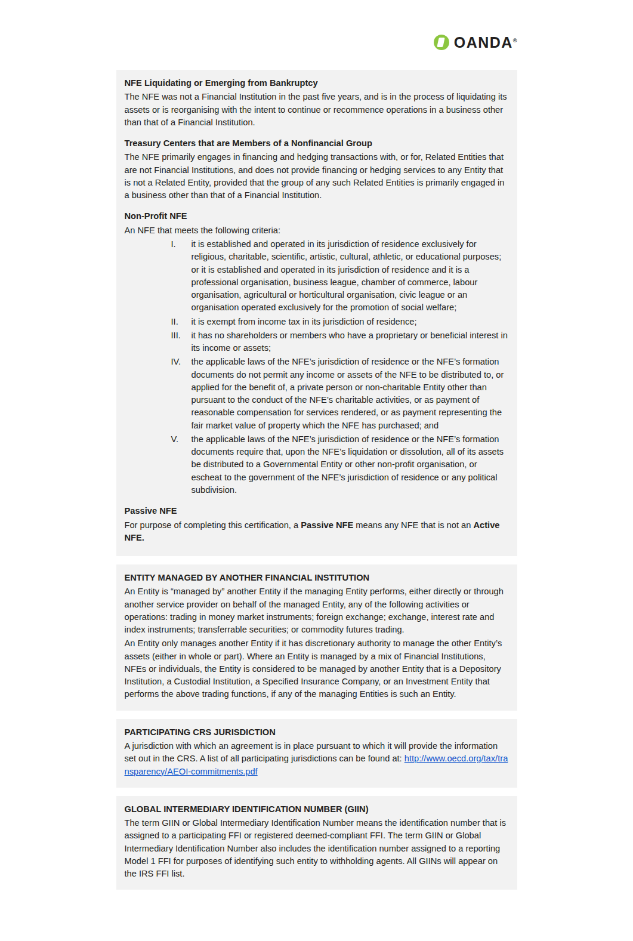OANDA®
NFE Liquidating or Emerging from Bankruptcy
The NFE was not a Financial Institution in the past five years, and is in the process of liquidating its assets or is reorganising with the intent to continue or recommence operations in a business other than that of a Financial Institution.
Treasury Centers that are Members of a Nonfinancial Group
The NFE primarily engages in financing and hedging transactions with, or for, Related Entities that are not Financial Institutions, and does not provide financing or hedging services to any Entity that is not a Related Entity, provided that the group of any such Related Entities is primarily engaged in a business other than that of a Financial Institution.
Non-Profit NFE
An NFE that meets the following criteria:
I. it is established and operated in its jurisdiction of residence exclusively for religious, charitable, scientific, artistic, cultural, athletic, or educational purposes; or it is established and operated in its jurisdiction of residence and it is a professional organisation, business league, chamber of commerce, labour organisation, agricultural or horticultural organisation, civic league or an organisation operated exclusively for the promotion of social welfare;
II. it is exempt from income tax in its jurisdiction of residence;
III. it has no shareholders or members who have a proprietary or beneficial interest in its income or assets;
IV. the applicable laws of the NFE’s jurisdiction of residence or the NFE’s formation documents do not permit any income or assets of the NFE to be distributed to, or applied for the benefit of, a private person or non-charitable Entity other than pursuant to the conduct of the NFE’s charitable activities, or as payment of reasonable compensation for services rendered, or as payment representing the fair market value of property which the NFE has purchased; and
V. the applicable laws of the NFE’s jurisdiction of residence or the NFE’s formation documents require that, upon the NFE’s liquidation or dissolution, all of its assets be distributed to a Governmental Entity or other non-profit organisation, or escheat to the government of the NFE’s jurisdiction of residence or any political subdivision.
Passive NFE
For purpose of completing this certification, a Passive NFE means any NFE that is not an Active NFE.
ENTITY MANAGED BY ANOTHER FINANCIAL INSTITUTION
An Entity is “managed by” another Entity if the managing Entity performs, either directly or through another service provider on behalf of the managed Entity, any of the following activities or operations: trading in money market instruments; foreign exchange; exchange, interest rate and index instruments; transferrable securities; or commodity futures trading.
An Entity only manages another Entity if it has discretionary authority to manage the other Entity’s assets (either in whole or part). Where an Entity is managed by a mix of Financial Institutions, NFEs or individuals, the Entity is considered to be managed by another Entity that is a Depository Institution, a Custodial Institution, a Specified Insurance Company, or an Investment Entity that performs the above trading functions, if any of the managing Entities is such an Entity.
PARTICIPATING CRS JURISDICTION
A jurisdiction with which an agreement is in place pursuant to which it will provide the information set out in the CRS. A list of all participating jurisdictions can be found at: http://www.oecd.org/tax/transparency/AEOI-commitments.pdf
GLOBAL INTERMEDIARY IDENTIFICATION NUMBER (GIIN)
The term GIIN or Global Intermediary Identification Number means the identification number that is assigned to a participating FFI or registered deemed-compliant FFI. The term GIIN or Global Intermediary Identification Number also includes the identification number assigned to a reporting Model 1 FFI for purposes of identifying such entity to withholding agents. All GIINs will appear on the IRS FFI list.